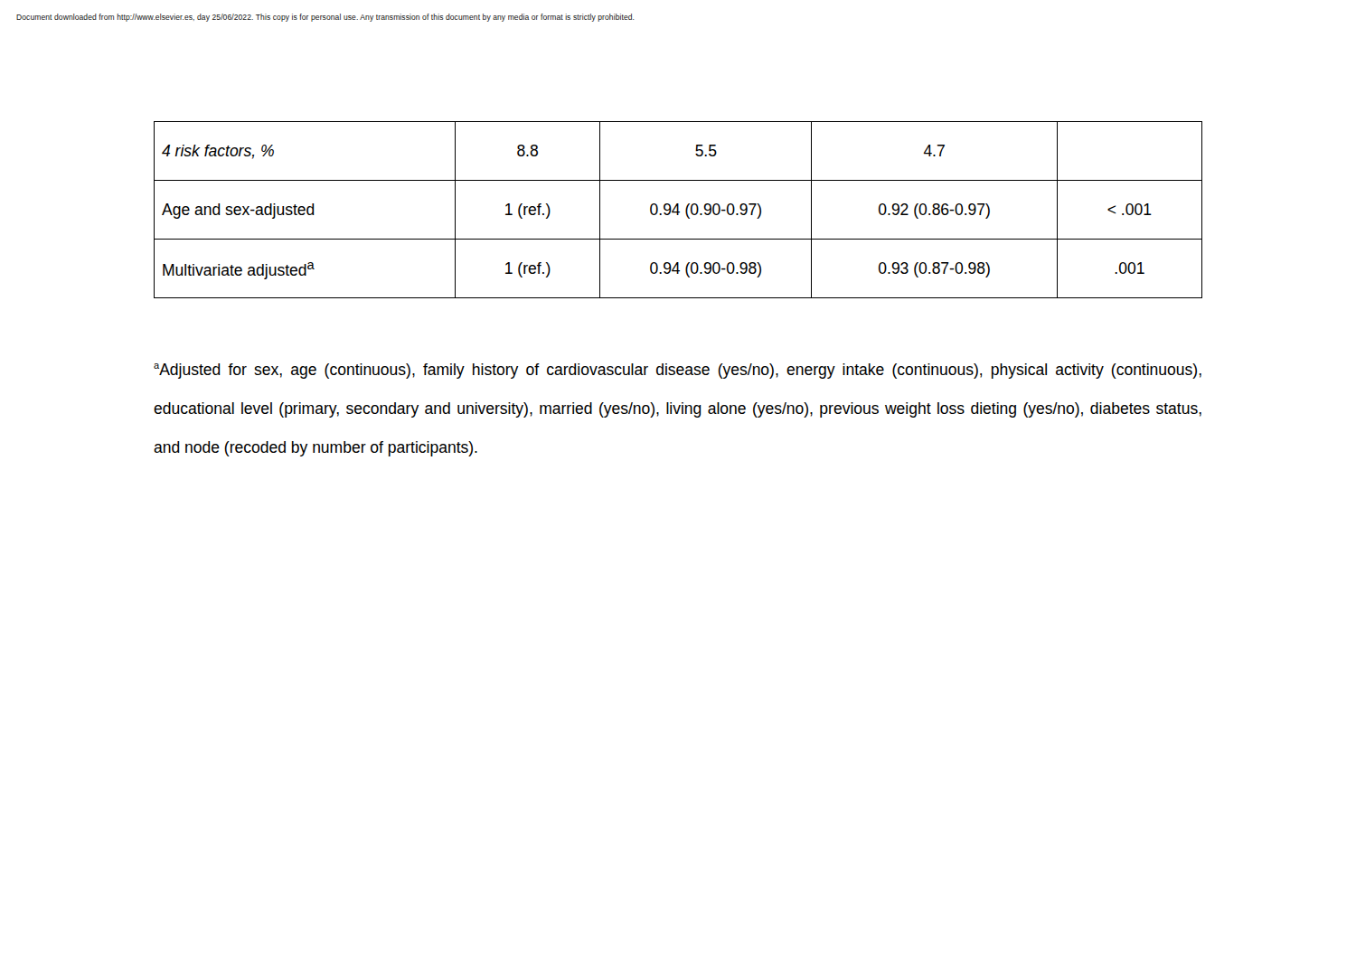Document downloaded from http://www.elsevier.es, day 25/06/2022. This copy is for personal use. Any transmission of this document by any media or format is strictly prohibited.
| 4 risk factors, % | 8.8 | 5.5 | 4.7 | |
| Age and sex-adjusted | 1 (ref.) | 0.94 (0.90-0.97) | 0.92 (0.86-0.97) | < .001 |
| Multivariate adjusted a | 1 (ref.) | 0.94 (0.90-0.98) | 0.93 (0.87-0.98) | .001 |
aAdjusted for sex, age (continuous), family history of cardiovascular disease (yes/no), energy intake (continuous), physical activity (continuous), educational level (primary, secondary and university), married (yes/no), living alone (yes/no), previous weight loss dieting (yes/no), diabetes status, and node (recoded by number of participants).